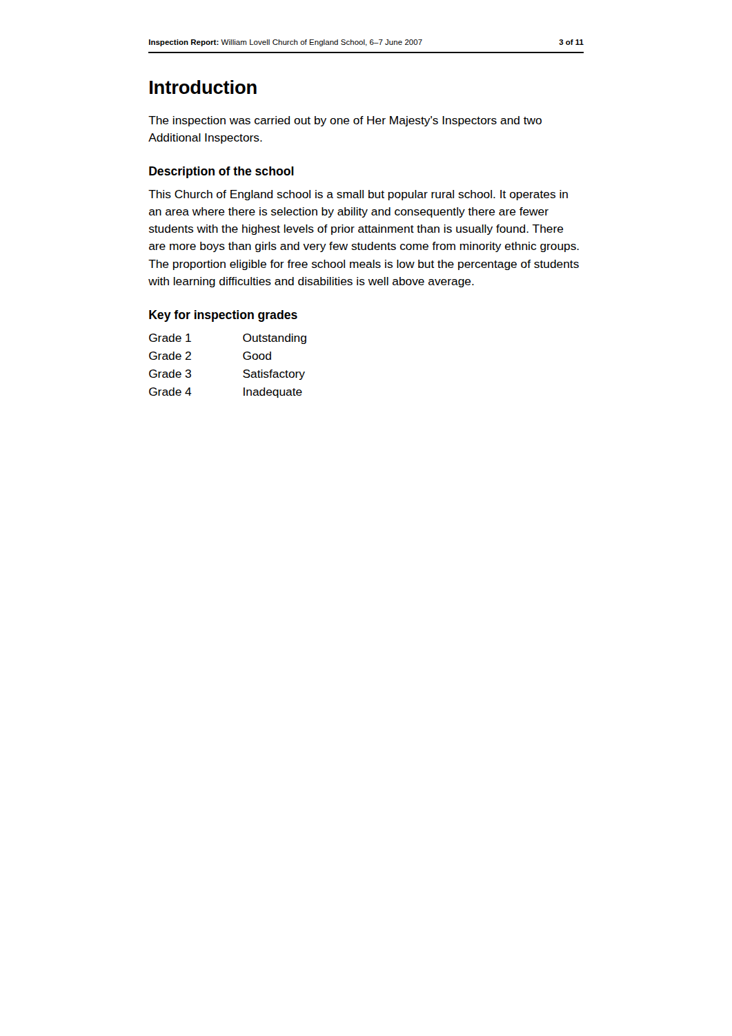Inspection Report: William Lovell Church of England School, 6–7 June 2007
3 of 11
Introduction
The inspection was carried out by one of Her Majesty's Inspectors and two Additional Inspectors.
Description of the school
This Church of England school is a small but popular rural school. It operates in an area where there is selection by ability and consequently there are fewer students with the highest levels of prior attainment than is usually found. There are more boys than girls and very few students come from minority ethnic groups. The proportion eligible for free school meals is low but the percentage of students with learning difficulties and disabilities is well above average.
Key for inspection grades
| Grade 1 | Outstanding |
| Grade 2 | Good |
| Grade 3 | Satisfactory |
| Grade 4 | Inadequate |